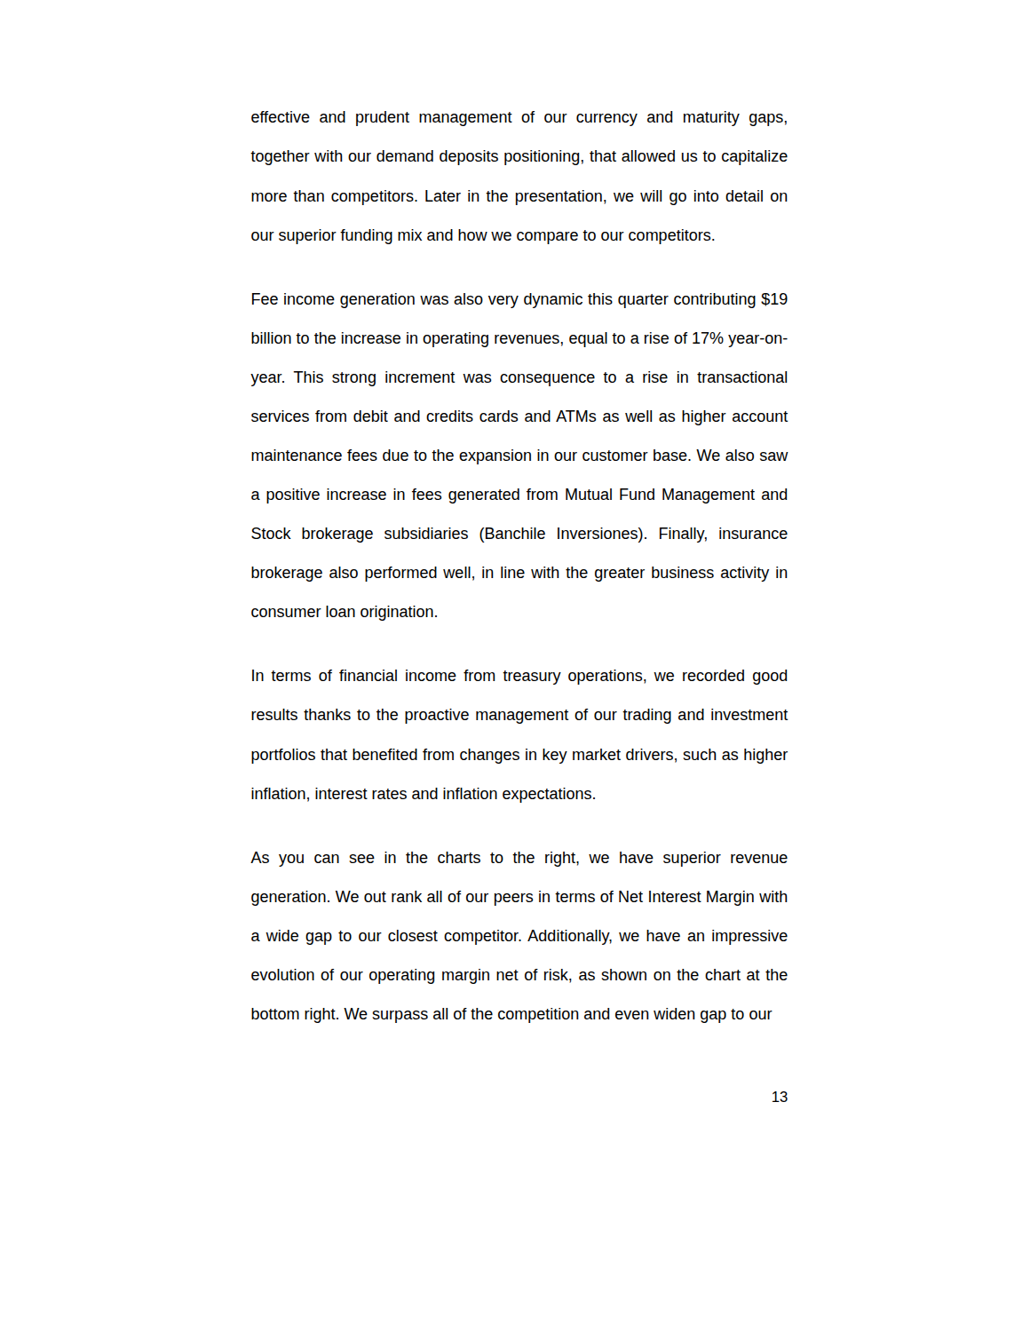effective and prudent management of our currency and maturity gaps, together with our demand deposits positioning, that allowed us to capitalize more than competitors. Later in the presentation, we will go into detail on our superior funding mix and how we compare to our competitors.
Fee income generation was also very dynamic this quarter contributing $19 billion to the increase in operating revenues, equal to a rise of 17% year-on-year. This strong increment was consequence to a rise in transactional services from debit and credits cards and ATMs as well as higher account maintenance fees due to the expansion in our customer base. We also saw a positive increase in fees generated from Mutual Fund Management and Stock brokerage subsidiaries (Banchile Inversiones). Finally, insurance brokerage also performed well, in line with the greater business activity in consumer loan origination.
In terms of financial income from treasury operations, we recorded good results thanks to the proactive management of our trading and investment portfolios that benefited from changes in key market drivers, such as higher inflation, interest rates and inflation expectations.
As you can see in the charts to the right, we have superior revenue generation. We out rank all of our peers in terms of Net Interest Margin with a wide gap to our closest competitor. Additionally, we have an impressive evolution of our operating margin net of risk, as shown on the chart at the bottom right. We surpass all of the competition and even widen gap to our
13